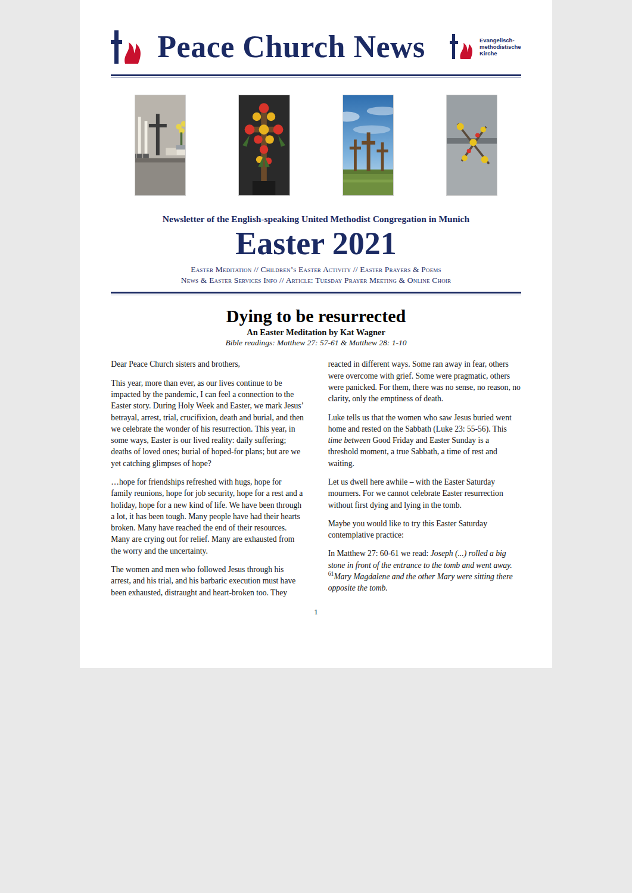Peace Church News
Evangelisch- methodistische Kirche
Newsletter of the English-speaking United Methodist Congregation in Munich
Easter 2021
Easter Meditation // Children’s Easter Activity // Easter Prayers & Poems
News & Easter Services Info // Article: Tuesday Prayer Meeting & Online Choir
Dying to be resurrected
An Easter Meditation by Kat Wagner
Bible readings: Matthew 27: 57-61 & Matthew 28: 1-10
Dear Peace Church sisters and brothers,
This year, more than ever, as our lives continue to be impacted by the pandemic, I can feel a connection to the Easter story. During Holy Week and Easter, we mark Jesus’ betrayal, arrest, trial, crucifixion, death and burial, and then we celebrate the wonder of his resurrection. This year, in some ways, Easter is our lived reality: daily suffering; deaths of loved ones; burial of hoped-for plans; but are we yet catching glimpses of hope?
…hope for friendships refreshed with hugs, hope for family reunions, hope for job security, hope for a rest and a holiday, hope for a new kind of life. We have been through a lot, it has been tough. Many people have had their hearts broken. Many have reached the end of their resources. Many are crying out for relief. Many are exhausted from the worry and the uncertainty.
The women and men who followed Jesus through his arrest, and his trial, and his barbaric execution must have been exhausted, distraught and heart-broken too. They reacted in different ways. Some ran away in fear, others were overcome with grief. Some were pragmatic, others were panicked. For them, there was no sense, no reason, no clarity, only the emptiness of death.
Luke tells us that the women who saw Jesus buried went home and rested on the Sabbath (Luke 23: 55-56). This time between Good Friday and Easter Sunday is a threshold moment, a true Sabbath, a time of rest and waiting.
Let us dwell here awhile – with the Easter Saturday mourners. For we cannot celebrate Easter resurrection without first dying and lying in the tomb.
Maybe you would like to try this Easter Saturday contemplative practice:
In Matthew 27: 60-61 we read: Joseph (...) rolled a big stone in front of the entrance to the tomb and went away. 61Mary Magdalene and the other Mary were sitting there opposite the tomb.
1